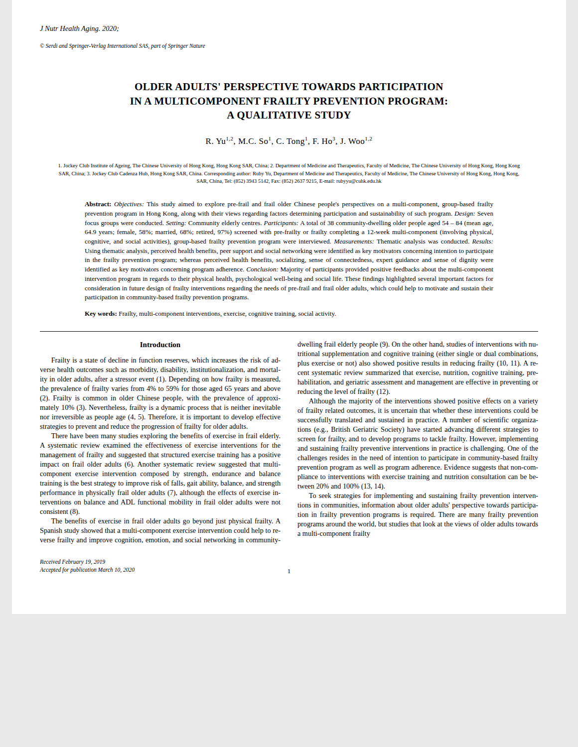J Nutr Health Aging. 2020;
© Serdi and Springer-Verlag International SAS, part of Springer Nature
Older Adults' Perspective Towards Participation
in a Multicomponent Frailty Prevention Program:
A Qualitative Study
R. Yu1,2, M.C. So1, C. Tong1, F. Ho3, J. Woo1,2
1. Jockey Club Institute of Ageing, The Chinese University of Hong Kong, Hong Kong SAR, China; 2. Department of Medicine and Therapeutics, Faculty of Medicine, The Chinese University of Hong Kong, Hong Kong SAR, China; 3. Jockey Club Cadenza Hub, Hong Kong SAR, China. Corresponding author: Ruby Yu, Department of Medicine and Therapeutics, Faculty of Medicine, The Chinese University of Hong Kong, Hong Kong, SAR, China, Tel: (852) 3943 5142, Fax: (852) 2637 9215, E-mail: rubyyu@cuhk.edu.hk
Abstract: Objectives: This study aimed to explore pre-frail and frail older Chinese people's perspectives on a multi-component, group-based frailty prevention program in Hong Kong, along with their views regarding factors determining participation and sustainability of such program. Design: Seven focus groups were conducted. Setting: Community elderly centres. Participants: A total of 38 community-dwelling older people aged 54 – 84 (mean age, 64.9 years; female, 58%; married, 68%; retired, 97%) screened with pre-frailty or frailty completing a 12-week multi-component (involving physical, cognitive, and social activities), group-based frailty prevention program were interviewed. Measurements: Thematic analysis was conducted. Results: Using thematic analysis, perceived health benefits, peer support and social networking were identified as key motivators concerning intention to participate in the frailty prevention program; whereas perceived health benefits, socializing, sense of connectedness, expert guidance and sense of dignity were identified as key motivators concerning program adherence. Conclusion: Majority of participants provided positive feedbacks about the multi-component intervention program in regards to their physical health, psychological well-being and social life. These findings highlighted several important factors for consideration in future design of frailty interventions regarding the needs of pre-frail and frail older adults, which could help to motivate and sustain their participation in community-based frailty prevention programs.
Key words: Frailty, multi-component interventions, exercise, cognitive training, social activity.
Introduction
Frailty is a state of decline in function reserves, which increases the risk of adverse health outcomes such as morbidity, disability, institutionalization, and mortality in older adults, after a stressor event (1). Depending on how frailty is measured, the prevalence of frailty varies from 4% to 59% for those aged 65 years and above (2). Frailty is common in older Chinese people, with the prevalence of approximately 10% (3). Nevertheless, frailty is a dynamic process that is neither inevitable nor irreversible as people age (4, 5). Therefore, it is important to develop effective strategies to prevent and reduce the progression of frailty for older adults.
There have been many studies exploring the benefits of exercise in frail elderly. A systematic review examined the effectiveness of exercise interventions for the management of frailty and suggested that structured exercise training has a positive impact on frail older adults (6). Another systematic review suggested that multi-component exercise intervention composed by strength, endurance and balance training is the best strategy to improve risk of falls, gait ability, balance, and strength performance in physically frail older adults (7), although the effects of exercise interventions on balance and ADL functional mobility in frail older adults were not consistent (8).
The benefits of exercise in frail older adults go beyond just physical frailty. A Spanish study showed that a multi-component exercise intervention could help to reverse frailty and improve cognition, emotion, and social networking in community-dwelling frail elderly people (9). On the other hand, studies of interventions with nutritional supplementation and cognitive training (either single or dual combinations, plus exercise or not) also showed positive results in reducing frailty (10, 11). A recent systematic review summarized that exercise, nutrition, cognitive training, prehabilitation, and geriatric assessment and management are effective in preventing or reducing the level of frailty (12).
Although the majority of the interventions showed positive effects on a variety of frailty related outcomes, it is uncertain that whether these interventions could be successfully translated and sustained in practice. A number of scientific organizations (e.g., British Geriatric Society) have started advancing different strategies to screen for frailty, and to develop programs to tackle frailty. However, implementing and sustaining frailty preventive interventions in practice is challenging. One of the challenges resides in the need of intention to participate in community-based frailty prevention program as well as program adherence. Evidence suggests that non-compliance to interventions with exercise training and nutrition consultation can be between 20% and 100% (13, 14).
To seek strategies for implementing and sustaining frailty prevention interventions in communities, information about older adults' perspective towards participation in frailty prevention programs is required. There are many frailty prevention programs around the world, but studies that look at the views of older adults towards a multi-component frailty
Received February 19, 2019
Accepted for publication March 10, 2020
1